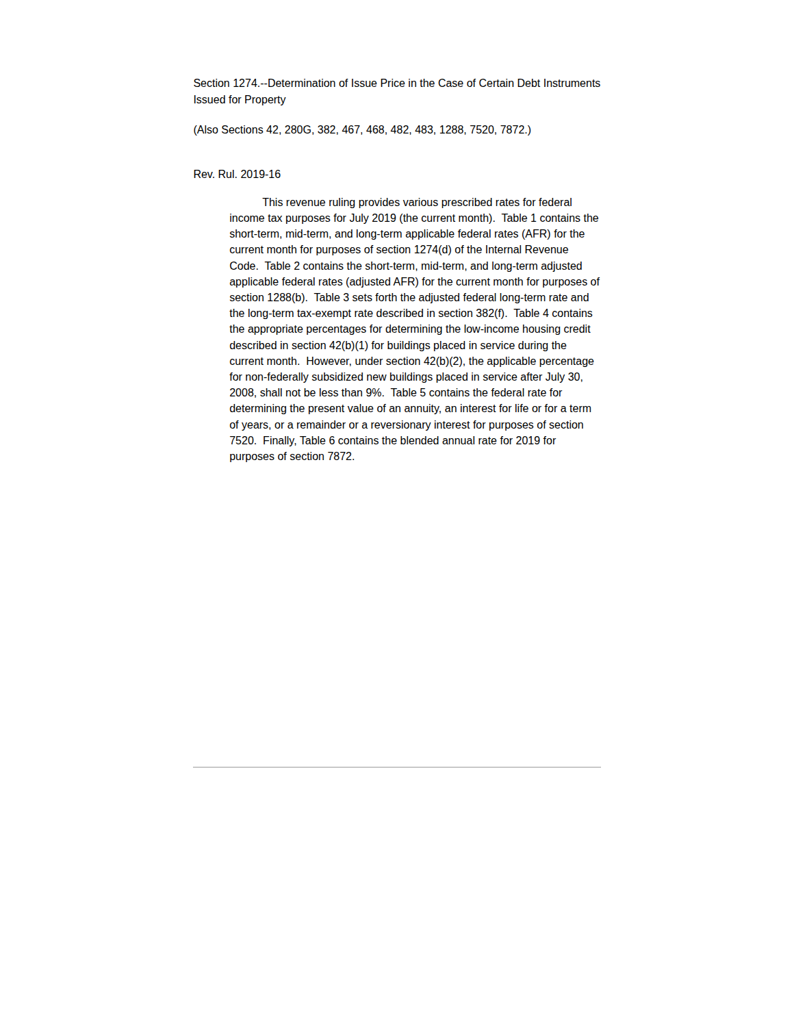Section 1274.--Determination of Issue Price in the Case of Certain Debt Instruments Issued for Property
(Also Sections 42, 280G, 382, 467, 468, 482, 483, 1288, 7520, 7872.)
Rev. Rul. 2019-16
This revenue ruling provides various prescribed rates for federal income tax purposes for July 2019 (the current month). Table 1 contains the short-term, mid-term, and long-term applicable federal rates (AFR) for the current month for purposes of section 1274(d) of the Internal Revenue Code. Table 2 contains the short-term, mid-term, and long-term adjusted applicable federal rates (adjusted AFR) for the current month for purposes of section 1288(b). Table 3 sets forth the adjusted federal long-term rate and the long-term tax-exempt rate described in section 382(f). Table 4 contains the appropriate percentages for determining the low-income housing credit described in section 42(b)(1) for buildings placed in service during the current month. However, under section 42(b)(2), the applicable percentage for non-federally subsidized new buildings placed in service after July 30, 2008, shall not be less than 9%. Table 5 contains the federal rate for determining the present value of an annuity, an interest for life or for a term of years, or a remainder or a reversionary interest for purposes of section 7520. Finally, Table 6 contains the blended annual rate for 2019 for purposes of section 7872.